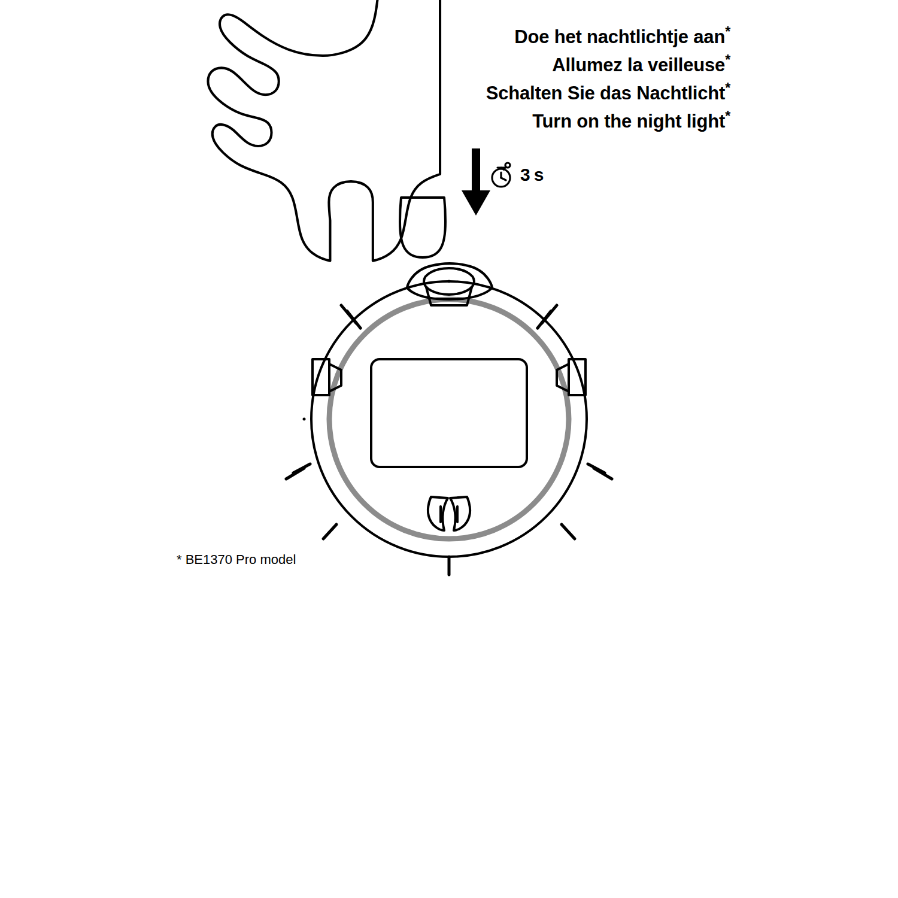Doe het nachtlichtje aan*
Allumez la veilleuse*
Schalten Sie das Nachtlicht*
Turn on the night light*
3 s
* BE1370 Pro model